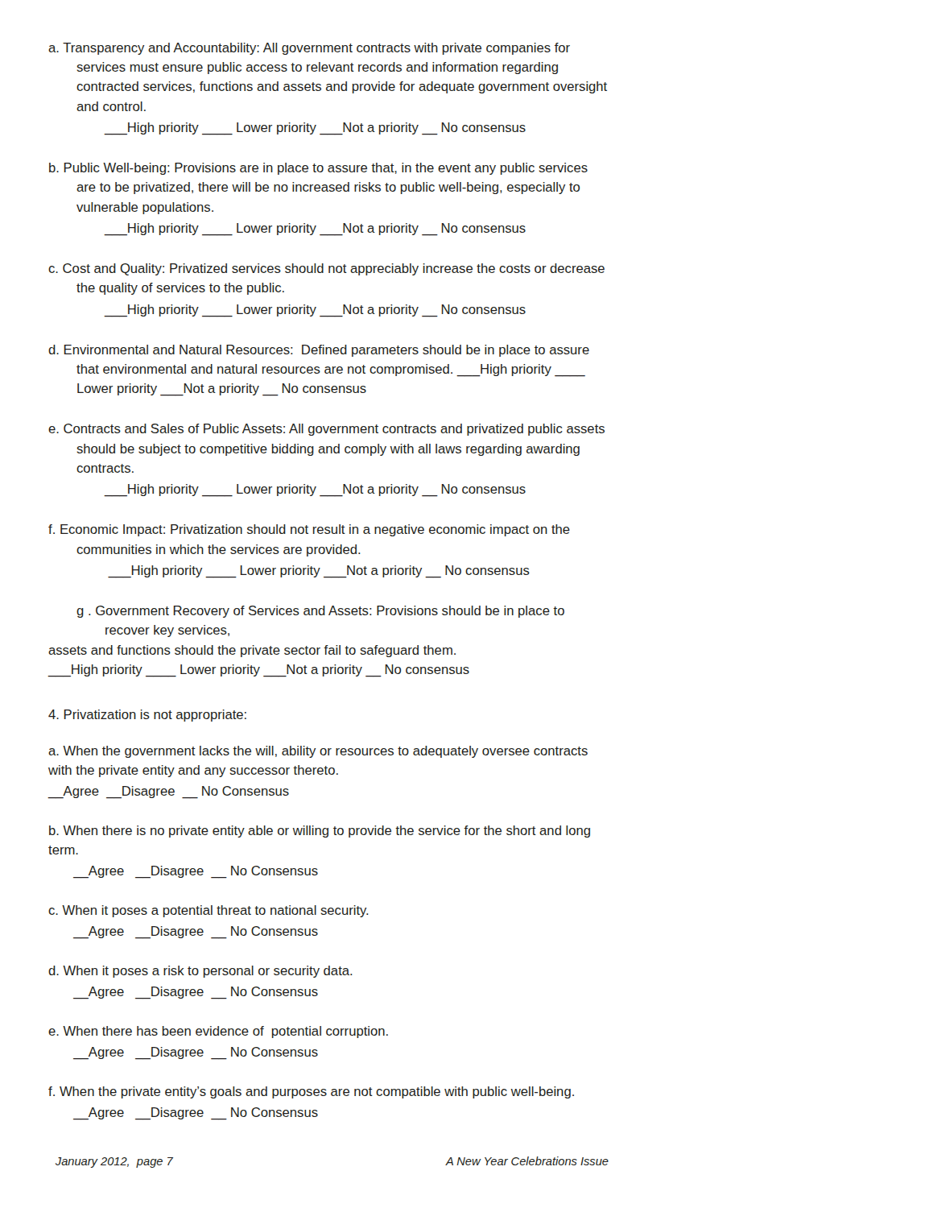a. Transparency and Accountability: All government contracts with private companies for services must ensure public access to relevant records and information regarding contracted services, functions and assets and provide for adequate government oversight and control. ___High priority ____ Lower priority ___Not a priority __ No consensus
b. Public Well-being: Provisions are in place to assure that, in the event any public services are to be privatized, there will be no increased risks to public well-being, especially to vulnerable populations. ___High priority ____ Lower priority ___Not a priority __ No consensus
c. Cost and Quality: Privatized services should not appreciably increase the costs or decrease the quality of services to the public. ___High priority ____ Lower priority ___Not a priority __ No consensus
d. Environmental and Natural Resources: Defined parameters should be in place to assure that environmental and natural resources are not compromised. ___High priority ____ Lower priority ___Not a priority __ No consensus
e. Contracts and Sales of Public Assets: All government contracts and privatized public assets should be subject to competitive bidding and comply with all laws regarding awarding contracts. ___High priority ____ Lower priority ___Not a priority __ No consensus
f. Economic Impact: Privatization should not result in a negative economic impact on the communities in which the services are provided. ___High priority ____ Lower priority ___Not a priority __ No consensus
g . Government Recovery of Services and Assets: Provisions should be in place to recover key services, assets and functions should the private sector fail to safeguard them. ___High priority ____ Lower priority ___Not a priority __ No consensus
4. Privatization is not appropriate:
a. When the government lacks the will, ability or resources to adequately oversee contracts with the private entity and any successor thereto. __Agree __Disagree __ No Consensus
b. When there is no private entity able or willing to provide the service for the short and long term. __Agree __Disagree __ No Consensus
c. When it poses a potential threat to national security. __Agree __Disagree __ No Consensus
d. When it poses a risk to personal or security data. __Agree __Disagree __ No Consensus
e. When there has been evidence of potential corruption. __Agree __Disagree __ No Consensus
f. When the private entity’s goals and purposes are not compatible with public well-being. __Agree __Disagree __ No Consensus
January 2012, page 7 A New Year Celebrations Issue